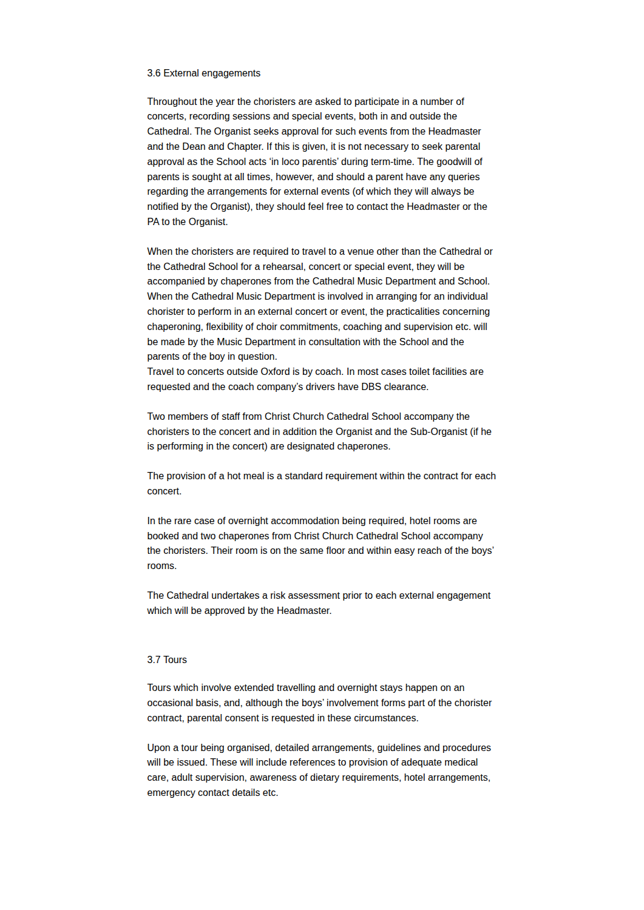3.6 External engagements
Throughout the year the choristers are asked to participate in a number of concerts, recording sessions and special events, both in and outside the Cathedral. The Organist seeks approval for such events from the Headmaster and the Dean and Chapter. If this is given, it is not necessary to seek parental approval as the School acts ‘in loco parentis’ during term-time. The goodwill of parents is sought at all times, however, and should a parent have any queries regarding the arrangements for external events (of which they will always be notified by the Organist), they should feel free to contact the Headmaster or the PA to the Organist.
When the choristers are required to travel to a venue other than the Cathedral or the Cathedral School for a rehearsal, concert or special event, they will be accompanied by chaperones from the Cathedral Music Department and School. When the Cathedral Music Department is involved in arranging for an individual chorister to perform in an external concert or event, the practicalities concerning chaperoning, flexibility of choir commitments, coaching and supervision etc. will be made by the Music Department in consultation with the School and the parents of the boy in question.
Travel to concerts outside Oxford is by coach. In most cases toilet facilities are requested and the coach company’s drivers have DBS clearance.
Two members of staff from Christ Church Cathedral School accompany the choristers to the concert and in addition the Organist and the Sub-Organist (if he is performing in the concert) are designated chaperones.
The provision of a hot meal is a standard requirement within the contract for each concert.
In the rare case of overnight accommodation being required, hotel rooms are booked and two chaperones from Christ Church Cathedral School accompany the choristers. Their room is on the same floor and within easy reach of the boys’ rooms.
The Cathedral undertakes a risk assessment prior to each external engagement which will be approved by the Headmaster.
3.7 Tours
Tours which involve extended travelling and overnight stays happen on an occasional basis, and, although the boys’ involvement forms part of the chorister contract, parental consent is requested in these circumstances.
Upon a tour being organised, detailed arrangements, guidelines and procedures will be issued. These will include references to provision of adequate medical care, adult supervision, awareness of dietary requirements, hotel arrangements, emergency contact details etc.